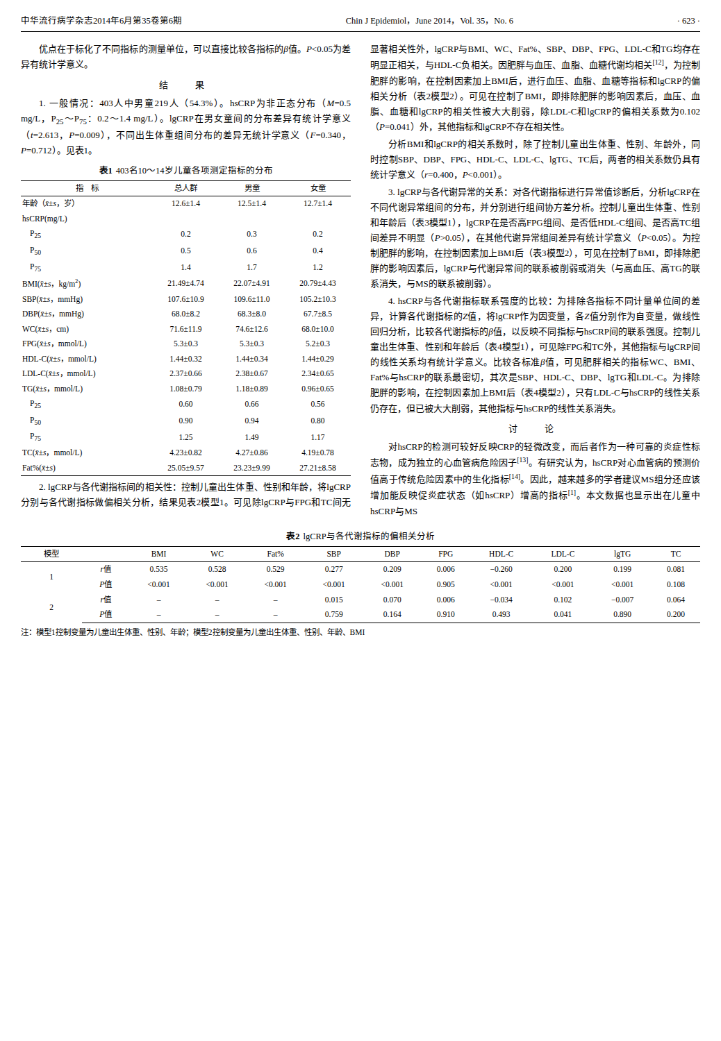中华流行病学杂志2014年6月第35卷第6期 Chin J Epidemiol，June 2014，Vol. 35，No. 6 · 623 ·
优点在于标化了不同指标的测量单位，可以直接比较各指标的β值。P<0.05为差异有统计学意义。
结　果
1. 一般情况：403人中男童219人（54.3%）。hsCRP为非正态分布（M=0.5 mg/L，P25～P75：0.2～1.4 mg/L）。lgCRP在男女童间的分布差异有统计学意义（t=2.613，P=0.009），不同出生体重组间分布的差异无统计学意义（F=0.340，P=0.712）。见表1。
表1403名10～14岁儿童各项测定指标的分布
| 指 标 | 总人群 | 男童 | 女童 |
| --- | --- | --- | --- |
| 年龄（ x̄ ± s ，岁） | 12.6±1.4 | 12.5±1.4 | 12.7±1.4 |
| hsCRP(mg/L) | | | |
| P 25 | 0.2 | 0.3 | 0.2 |
| P 50 | 0.5 | 0.6 | 0.4 |
| P 75 | 1.4 | 1.7 | 1.2 |
| BMI( x̄ ± s ，kg/m 2 ) | 21.49±4.74 | 22.07±4.91 | 20.79±4.43 |
| SBP( x̄ ± s ，mmHg) | 107.6±10.9 | 109.6±11.0 | 105.2±10.3 |
| DBP( x̄ ± s ，mmHg) | 68.0±8.2 | 68.3±8.0 | 67.7±8.5 |
| WC( x̄ ± s ，cm) | 71.6±11.9 | 74.6±12.6 | 68.0±10.0 |
| FPG( x̄ ± s ，mmol/L) | 5.3±0.3 | 5.3±0.3 | 5.2±0.3 |
| HDL-C( x̄ ± s ，mmol/L) | 1.44±0.32 | 1.44±0.34 | 1.44±0.29 |
| LDL-C( x̄ ± s ，mmol/L) | 2.37±0.66 | 2.38±0.67 | 2.34±0.65 |
| TG( x̄ ± s ，mmol/L) | 1.08±0.79 | 1.18±0.89 | 0.96±0.65 |
| P 25 | 0.60 | 0.66 | 0.56 |
| P 50 | 0.90 | 0.94 | 0.80 |
| P 75 | 1.25 | 1.49 | 1.17 |
| TC( x̄ ± s ，mmol/L) | 4.23±0.82 | 4.27±0.86 | 4.19±0.78 |
| Fat%( x̄ ± s ) | 25.05±9.57 | 23.23±9.99 | 27.21±8.58 |
2. lgCRP与各代谢指标间的相关性：控制儿童出生体重、性别和年龄，将lgCRP分别与各代谢指标做偏相关分析，结果见表2模型1。可见除lgCRP与FPG和TC间无显著相关性外，lgCRP与BMI、WC、Fat%、SBP、DBP、FPG、LDL-C和TG均存在明显正相关，与HDL-C负相关。因肥胖与血压、血脂、血糖代谢均相关[12]，为控制肥胖的影响，在控制因素加上BMI后，进行血压、血脂、血糖等指标和lgCRP的偏相关分析（表2模型2）。可见在控制了BMI，即排除肥胖的影响因素后，血压、血脂、血糖和lgCRP的相关性被大大削弱，除LDL-C和lgCRP的偏相关系数为0.102（P=0.041）外，其他指标和lgCRP不存在相关性。
分析BMI和lgCRP的相关系数时，除了控制儿童出生体重、性别、年龄外，同时控制SBP、DBP、FPG、HDL-C、LDL-C、lgTG、TC后，两者的相关系数仍具有统计学意义（r=0.400，P<0.001）。
3. lgCRP与各代谢异常的关系：对各代谢指标进行异常值诊断后，分析lgCRP在不同代谢异常组间的分布，并分别进行组间协方差分析。控制儿童出生体重、性别和年龄后（表3模型1），lgCRP在是否高FPG组间、是否低HDL-C组间、是否高TC组间差异不明显（P>0.05），在其他代谢异常组间差异有统计学意义（P<0.05）。为控制肥胖的影响，在控制因素加上BMI后（表3模型2），可见在控制了BMI，即排除肥胖的影响因素后，lgCRP与代谢异常间的联系被削弱或消失（与高血压、高TG的联系消失，与MS的联系被削弱）。
4. hsCRP与各代谢指标联系强度的比较：为排除各指标不同计量单位间的差异，计算各代谢指标的Z值，将lgCRP作为因变量，各Z值分别作为自变量，做线性回归分析，比较各代谢指标的β值，以反映不同指标与hsCRP间的联系强度。控制儿童出生体重、性别和年龄后（表4模型1），可见除FPG和TC外，其他指标与lgCRP间的线性关系均有统计学意义。比较各标准β值，可见肥胖相关的指标WC、BMI、Fat%与hsCRP的联系最密切，其次是SBP、HDL-C、DBP、lgTG和LDL-C。为排除肥胖的影响，在控制因素加上BMI后（表4模型2），只有LDL-C与hsCRP的线性关系仍存在，但已被大大削弱，其他指标与hsCRP的线性关系消失。
讨　论
对hsCRP的检测可较好反映CRP的轻微改变，而后者作为一种可靠的炎症性标志物，成为独立的心血管病危险因子[13]。有研究认为，hsCRP对心血管病的预测价值高于传统危险因素中的生化指标[14]。因此，越来越多的学者建议MS组分还应该增加能反映促炎症状态（如hsCRP）增高的指标[1]。本文数据也显示出在儿童中hsCRP与MS
表2lgCRP与各代谢指标的偏相关分析
| 模型 | | BMI | WC | Fat% | SBP | DBP | FPG | HDL-C | LDL-C | lgTG | TC |
| --- | --- | --- | --- | --- | --- | --- | --- | --- | --- | --- | --- |
| 1 | r 值 | 0.535 | 0.528 | 0.529 | 0.277 | 0.209 | 0.006 | −0.260 | 0.200 | 0.199 | 0.081 |
| P 值 | <0.001 | <0.001 | <0.001 | <0.001 | <0.001 | 0.905 | <0.001 | <0.001 | <0.001 | 0.108 |
| 2 | r 值 | – | – | – | 0.015 | 0.070 | 0.006 | −0.034 | 0.102 | −0.007 | 0.064 |
| P 值 | – | – | – | 0.759 | 0.164 | 0.910 | 0.493 | 0.041 | 0.890 | 0.200 |
注：模型1控制变量为儿童出生体重、性别、年龄；模型2控制变量为儿童出生体重、性别、年龄、BMI